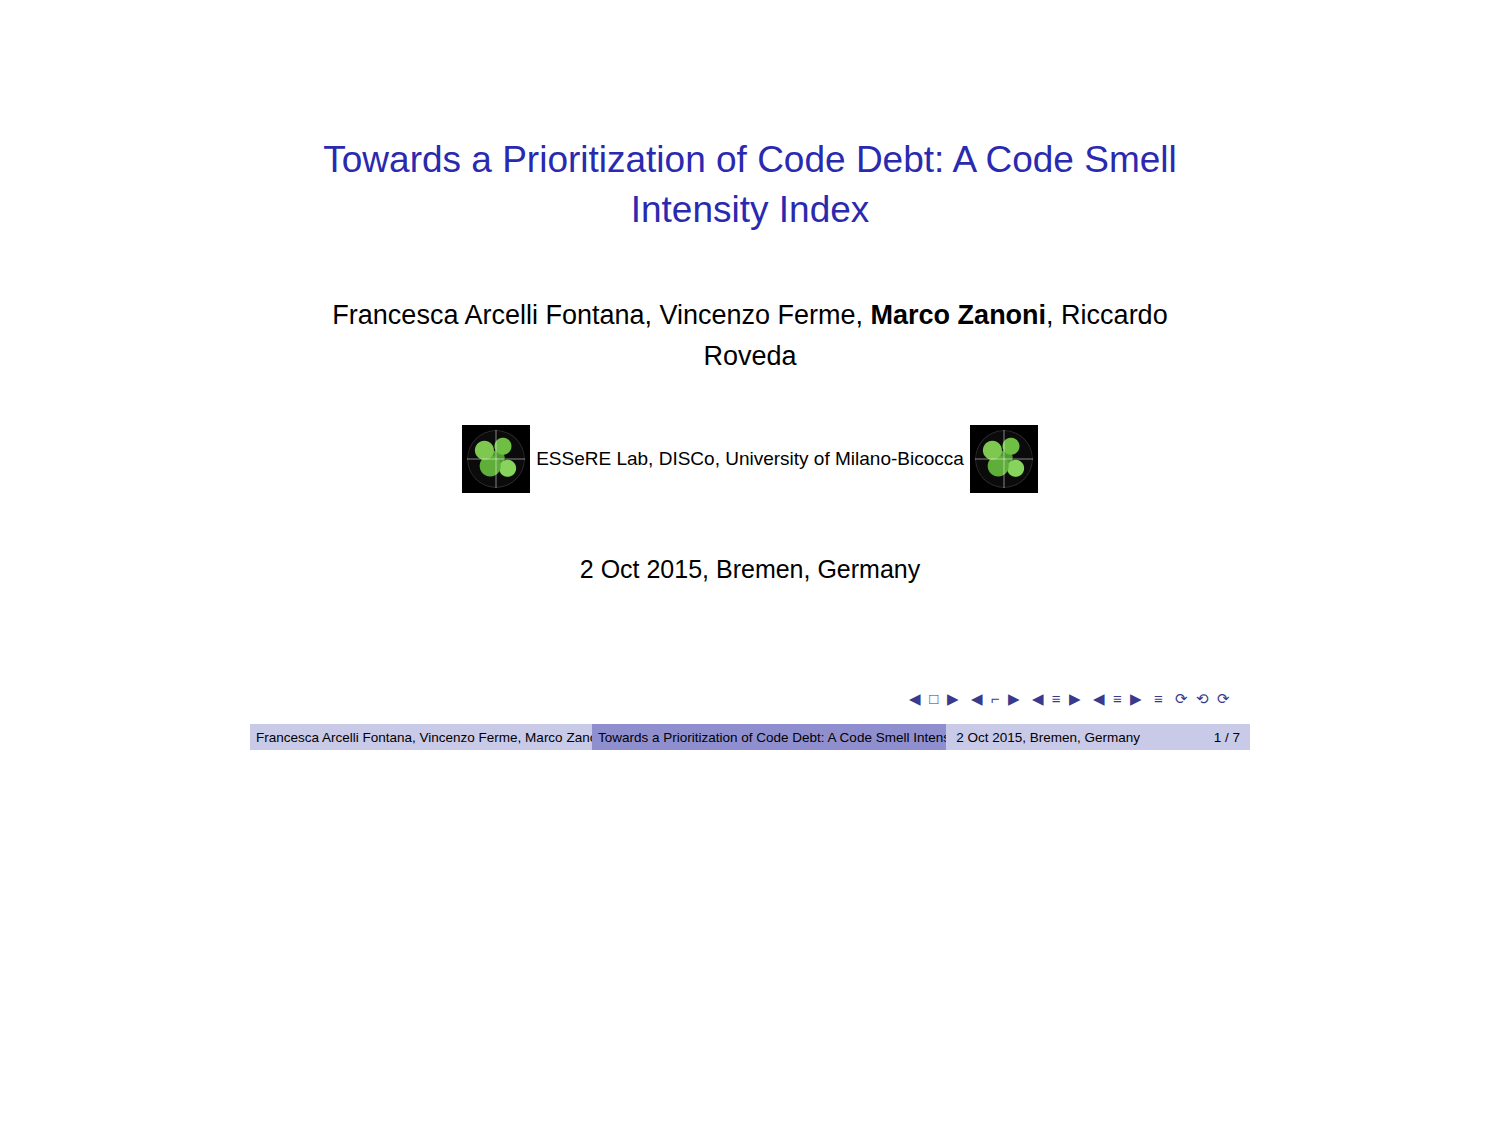Towards a Prioritization of Code Debt: A Code Smell Intensity Index
Francesca Arcelli Fontana, Vincenzo Ferme, Marco Zanoni, Riccardo Roveda
ESSeRE Lab, DISCo, University of Milano-Bicocca
2 Oct 2015, Bremen, Germany
◀ □ ▶ ◀ ⌐ ▶ ◀ ≡ ▶ ◀ ≡ ▶ ≡ ⟳ ⟲ ⟳
Francesca Arcelli Fontana, Vincenzo Ferme, Marco Zanoni, Riccardo Roveda (ESSeRE Lab, DISCo, University of Milano-Bicocca)
Towards a Prioritization of Code Debt: A Code Smell Intensity Index
2 Oct 2015, Bremen, Germany
1 / 7